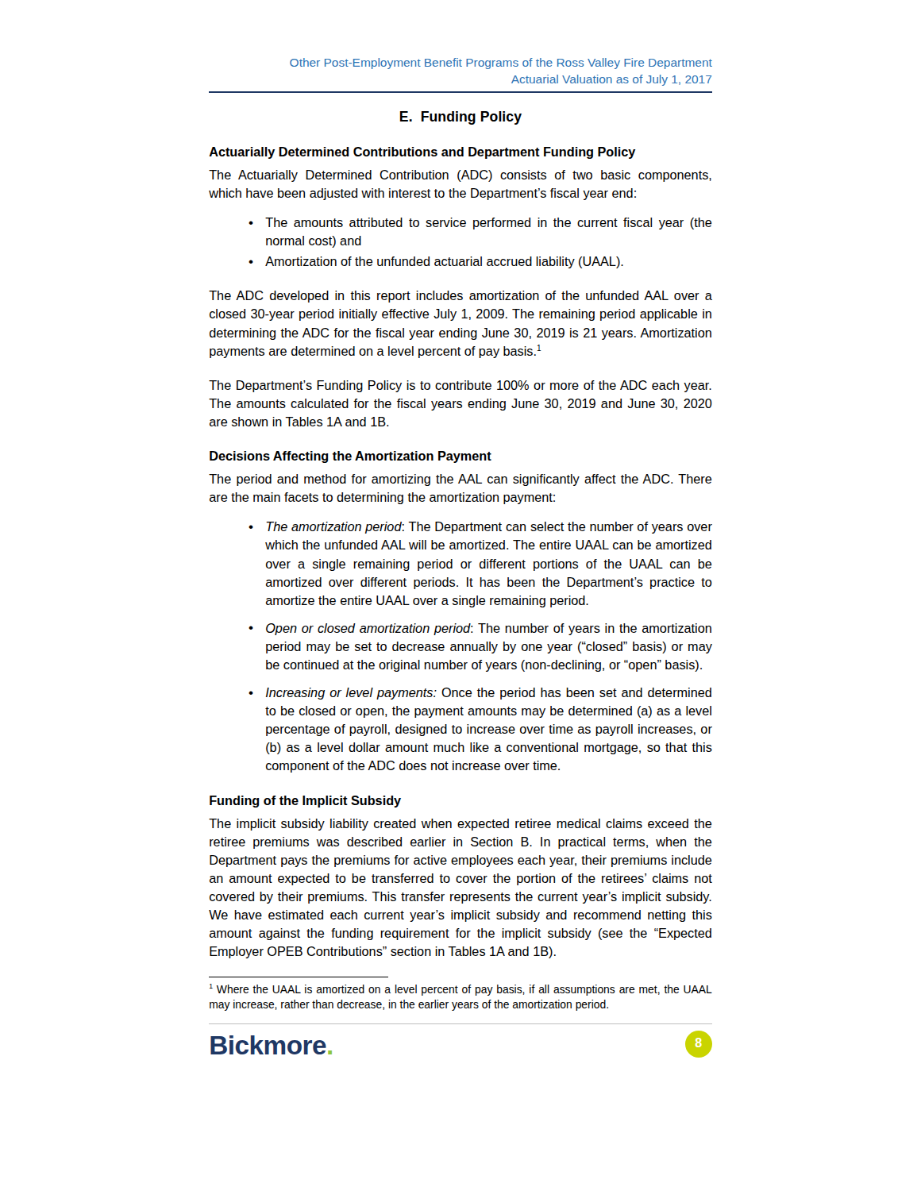Other Post-Employment Benefit Programs of the Ross Valley Fire Department
Actuarial Valuation as of July 1, 2017
E. Funding Policy
Actuarially Determined Contributions and Department Funding Policy
The Actuarially Determined Contribution (ADC) consists of two basic components, which have been adjusted with interest to the Department’s fiscal year end:
The amounts attributed to service performed in the current fiscal year (the normal cost) and
Amortization of the unfunded actuarial accrued liability (UAAL).
The ADC developed in this report includes amortization of the unfunded AAL over a closed 30-year period initially effective July 1, 2009. The remaining period applicable in determining the ADC for the fiscal year ending June 30, 2019 is 21 years. Amortization payments are determined on a level percent of pay basis.1
The Department’s Funding Policy is to contribute 100% or more of the ADC each year. The amounts calculated for the fiscal years ending June 30, 2019 and June 30, 2020 are shown in Tables 1A and 1B.
Decisions Affecting the Amortization Payment
The period and method for amortizing the AAL can significantly affect the ADC. There are the main facets to determining the amortization payment:
The amortization period: The Department can select the number of years over which the unfunded AAL will be amortized. The entire UAAL can be amortized over a single remaining period or different portions of the UAAL can be amortized over different periods. It has been the Department’s practice to amortize the entire UAAL over a single remaining period.
Open or closed amortization period: The number of years in the amortization period may be set to decrease annually by one year (“closed” basis) or may be continued at the original number of years (non-declining, or “open” basis).
Increasing or level payments: Once the period has been set and determined to be closed or open, the payment amounts may be determined (a) as a level percentage of payroll, designed to increase over time as payroll increases, or (b) as a level dollar amount much like a conventional mortgage, so that this component of the ADC does not increase over time.
Funding of the Implicit Subsidy
The implicit subsidy liability created when expected retiree medical claims exceed the retiree premiums was described earlier in Section B. In practical terms, when the Department pays the premiums for active employees each year, their premiums include an amount expected to be transferred to cover the portion of the retirees’ claims not covered by their premiums. This transfer represents the current year’s implicit subsidy. We have estimated each current year’s implicit subsidy and recommend netting this amount against the funding requirement for the implicit subsidy (see the “Expected Employer OPEB Contributions” section in Tables 1A and 1B).
1 Where the UAAL is amortized on a level percent of pay basis, if all assumptions are met, the UAAL may increase, rather than decrease, in the earlier years of the amortization period.
Bickmore.
8